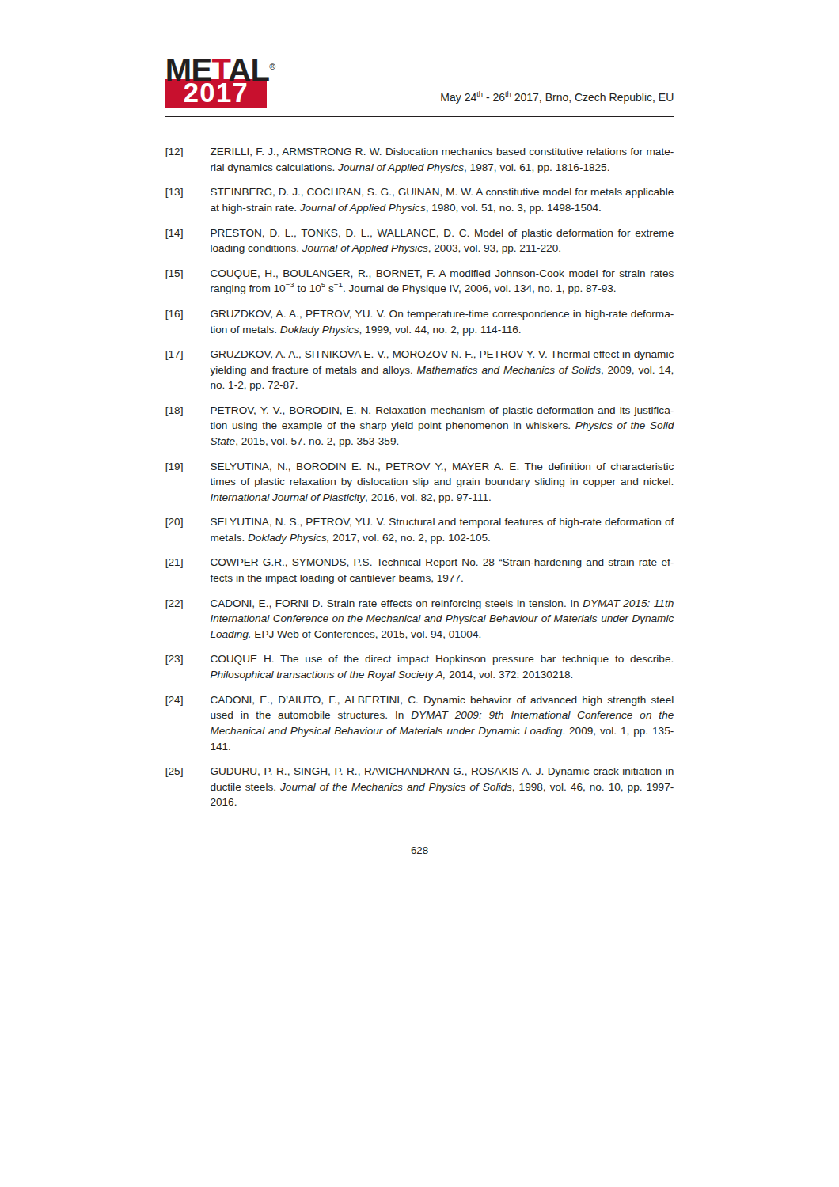METAL® 2017
May 24th - 26th 2017, Brno, Czech Republic, EU
[12] ZERILLI, F. J., ARMSTRONG R. W. Dislocation mechanics based constitutive relations for material dynamics calculations. Journal of Applied Physics, 1987, vol. 61, pp. 1816-1825.
[13] STEINBERG, D. J., COCHRAN, S. G., GUINAN, M. W. A constitutive model for metals applicable at high-strain rate. Journal of Applied Physics, 1980, vol. 51, no. 3, pp. 1498-1504.
[14] PRESTON, D. L., TONKS, D. L., WALLANCE, D. C. Model of plastic deformation for extreme loading conditions. Journal of Applied Physics, 2003, vol. 93, pp. 211-220.
[15] COUQUE, H., BOULANGER, R., BORNET, F. A modified Johnson-Cook model for strain rates ranging from 10−3 to 105 s−1. Journal de Physique IV, 2006, vol. 134, no. 1, pp. 87-93.
[16] GRUZDKOV, A. A., PETROV, YU. V. On temperature-time correspondence in high-rate deformation of metals. Doklady Physics, 1999, vol. 44, no. 2, pp. 114-116.
[17] GRUZDKOV, A. A., SITNIKOVA E. V., MOROZOV N. F., PETROV Y. V. Thermal effect in dynamic yielding and fracture of metals and alloys. Mathematics and Mechanics of Solids, 2009, vol. 14, no. 1-2, pp. 72-87.
[18] PETROV, Y. V., BORODIN, E. N. Relaxation mechanism of plastic deformation and its justification using the example of the sharp yield point phenomenon in whiskers. Physics of the Solid State, 2015, vol. 57. no. 2, pp. 353-359.
[19] SELYUTINA, N., BORODIN E. N., PETROV Y., MAYER A. E. The definition of characteristic times of plastic relaxation by dislocation slip and grain boundary sliding in copper and nickel. International Journal of Plasticity, 2016, vol. 82, pp. 97-111.
[20] SELYUTINA, N. S., PETROV, YU. V. Structural and temporal features of high-rate deformation of metals. Doklady Physics, 2017, vol. 62, no. 2, pp. 102-105.
[21] COWPER G.R., SYMONDS, P.S. Technical Report No. 28 “Strain-hardening and strain rate effects in the impact loading of cantilever beams, 1977.
[22] CADONI, E., FORNI D. Strain rate effects on reinforcing steels in tension. In DYMAT 2015: 11th International Conference on the Mechanical and Physical Behaviour of Materials under Dynamic Loading. EPJ Web of Conferences, 2015, vol. 94, 01004.
[23] COUQUE H. The use of the direct impact Hopkinson pressure bar technique to describe. Philosophical transactions of the Royal Society A, 2014, vol. 372: 20130218.
[24] CADONI, E., D’AIUTO, F., ALBERTINI, C. Dynamic behavior of advanced high strength steel used in the automobile structures. In DYMAT 2009: 9th International Conference on the Mechanical and Physical Behaviour of Materials under Dynamic Loading. 2009, vol. 1, pp. 135-141.
[25] GUDURU, P. R., SINGH, P. R., RAVICHANDRAN G., ROSAKIS A. J. Dynamic crack initiation in ductile steels. Journal of the Mechanics and Physics of Solids, 1998, vol. 46, no. 10, pp. 1997-2016.
628